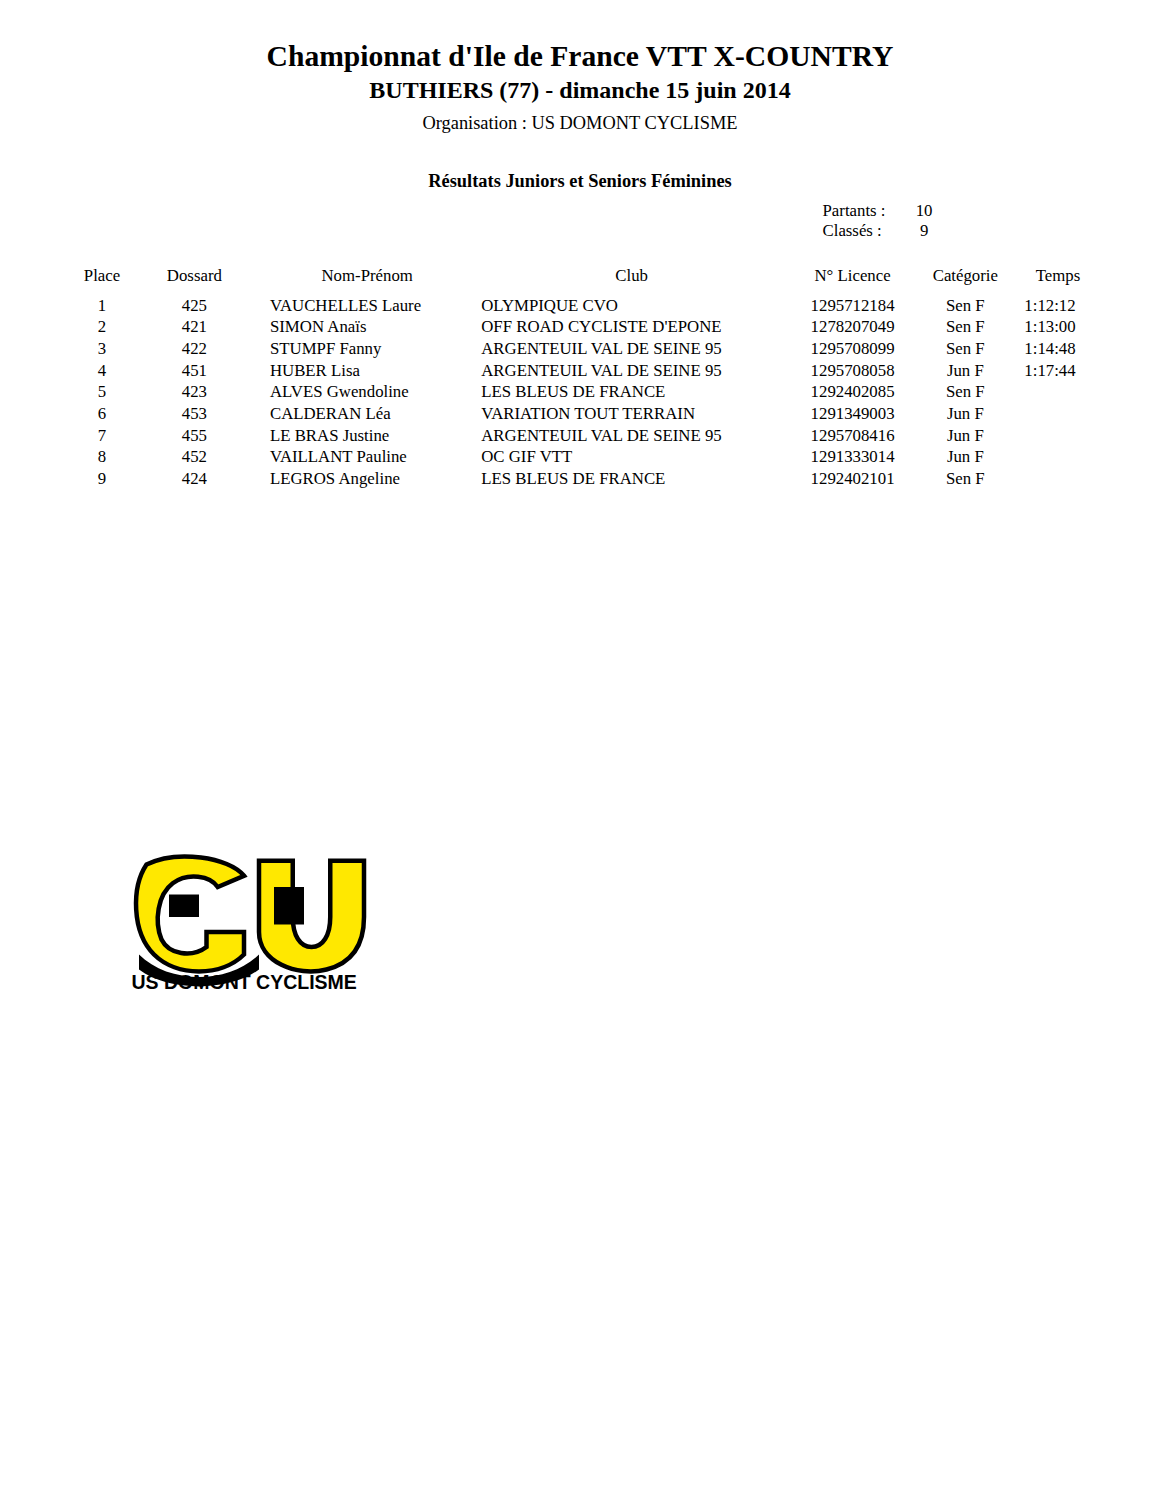Championnat d'Ile de France VTT X-COUNTRY
BUTHIERS (77) - dimanche 15 juin 2014
Organisation : US DOMONT CYCLISME
Résultats Juniors et Seniors Féminines
| Partants : | 10 |
| Classés : | 9 |
| Place | Dossard | Nom-Prénom | Club | N° Licence | Catégorie | Temps |
| --- | --- | --- | --- | --- | --- | --- |
| 1 | 425 | VAUCHELLES Laure | OLYMPIQUE CVO | 1295712184 | Sen F | 1:12:12 |
| 2 | 421 | SIMON Anaïs | OFF ROAD CYCLISTE D'EPONE | 1278207049 | Sen F | 1:13:00 |
| 3 | 422 | STUMPF Fanny | ARGENTEUIL VAL DE SEINE 95 | 1295708099 | Sen F | 1:14:48 |
| 4 | 451 | HUBER Lisa | ARGENTEUIL VAL DE SEINE 95 | 1295708058 | Jun F | 1:17:44 |
| 5 | 423 | ALVES Gwendoline | LES BLEUS DE FRANCE | 1292402085 | Sen F | |
| 6 | 453 | CALDERAN Léa | VARIATION TOUT TERRAIN | 1291349003 | Jun F | |
| 7 | 455 | LE BRAS Justine | ARGENTEUIL VAL DE SEINE 95 | 1295708416 | Jun F | |
| 8 | 452 | VAILLANT Pauline | OC GIF VTT | 1291333014 | Jun F | |
| 9 | 424 | LEGROS Angeline | LES BLEUS DE FRANCE | 1292402101 | Sen F | |
US DOMONT CYCLISME